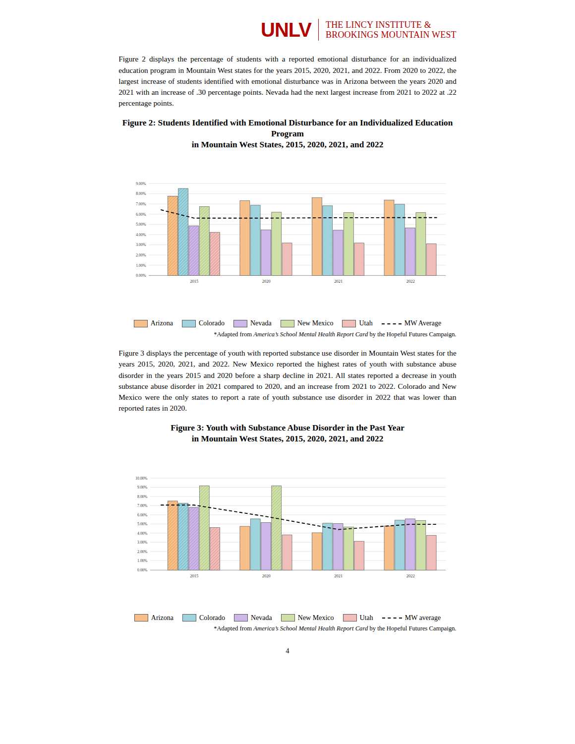UNLV
THE LINCY INSTITUTE &
BROOKINGS MOUNTAIN WEST
Figure 2 displays the percentage of students with a reported emotional disturbance for an individualized education program in Mountain West states for the years 2015, 2020, 2021, and 2022. From 2020 to 2022, the largest increase of students identified with emotional disturbance was in Arizona between the years 2020 and 2021 with an increase of .30 percentage points. Nevada had the next largest increase from 2021 to 2022 at .22 percentage points.
Figure 2: Students Identified with Emotional Disturbance for an Individualized Education Program
in Mountain West States, 2015, 2020, 2021, and 2022
9.00% 8.00% 7.00% 6.00% 5.00% 4.00% 3.00% 2.00% 1.00% 0.00% 2015 2020 2021 2022
Arizona Colorado Nevada New Mexico Utah MW Average
*Adapted from America’s School Mental Health Report Card by the Hopeful Futures Campaign.
Figure 3 displays the percentage of youth with reported substance use disorder in Mountain West states for the years 2015, 2020, 2021, and 2022. New Mexico reported the highest rates of youth with substance abuse disorder in the years 2015 and 2020 before a sharp decline in 2021. All states reported a decrease in youth substance abuse disorder in 2021 compared to 2020, and an increase from 2021 to 2022. Colorado and New Mexico were the only states to report a rate of youth substance use disorder in 2022 that was lower than reported rates in 2020.
Figure 3: Youth with Substance Abuse Disorder in the Past Year
in Mountain West States, 2015, 2020, 2021, and 2022
10.00% 9.00% 8.00% 7.00% 6.00% 5.00% 4.00% 3.00% 2.00% 1.00% 0.00% 2015 2020 2021 2022
Arizona Colorado Nevada New Mexico Utah MW average
*Adapted from America’s School Mental Health Report Card by the Hopeful Futures Campaign.
4